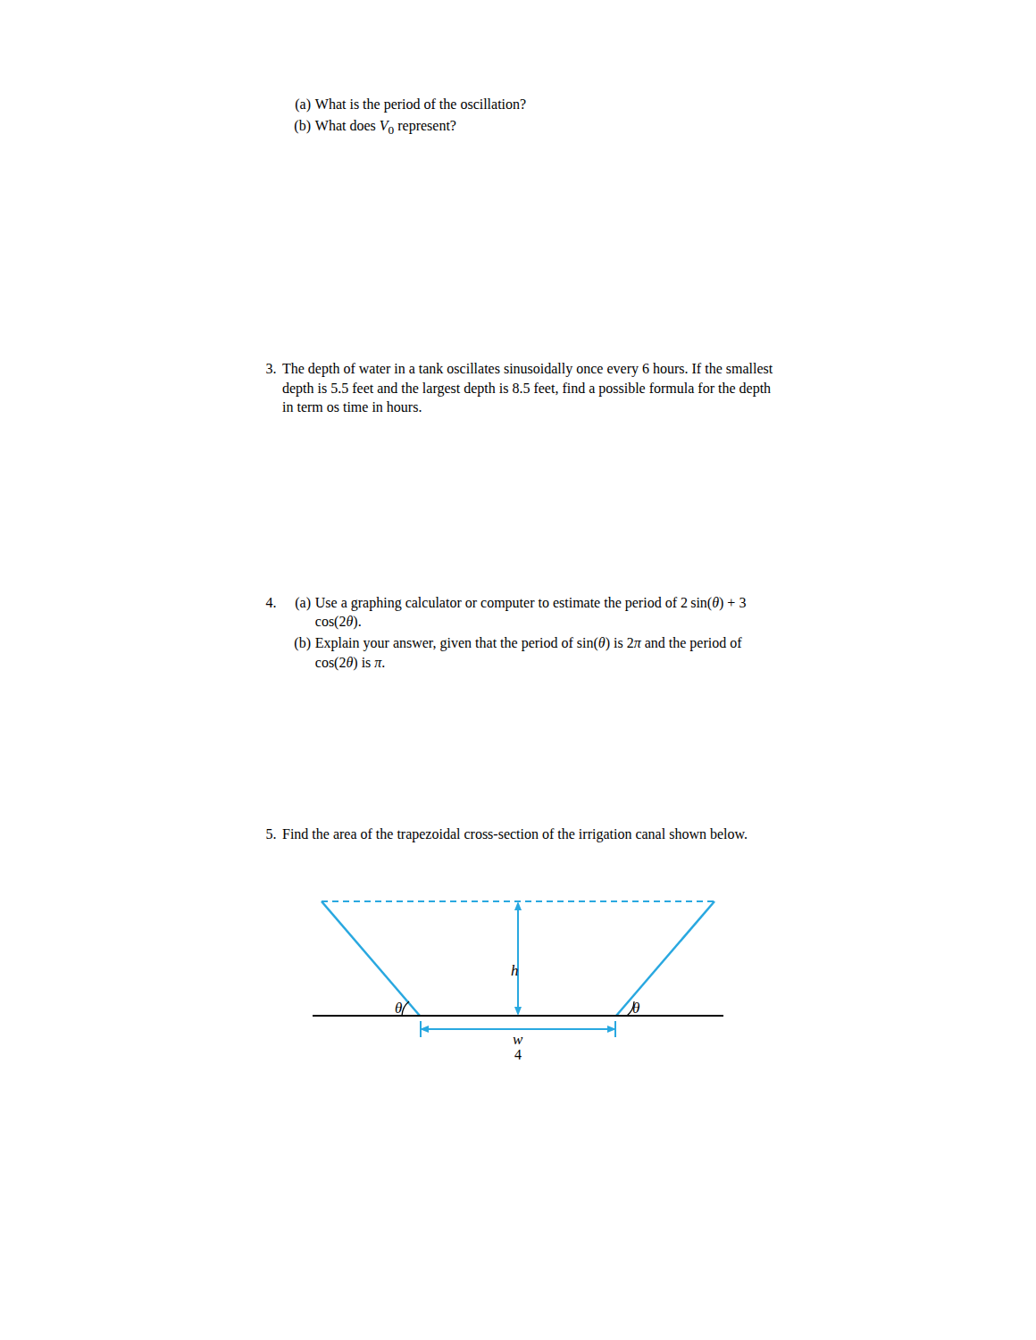(a) What is the period of the oscillation?
(b) What does V0 represent?
3.
The depth of water in a tank oscillates sinusoidally once every 6 hours. If the smallest depth is 5.5 feet and the largest depth is 8.5 feet, find a possible formula for the depth in term os time in hours.
4.
(a) Use a graphing calculator or computer to estimate the period of 2 sin(θ) + 3 cos(2θ).
(b) Explain your answer, given that the period of sin(θ) is 2π and the period of cos(2θ) is π.
5.
Find the area of the trapezoidal cross-section of the irrigation canal shown below.
h w θ θ
4